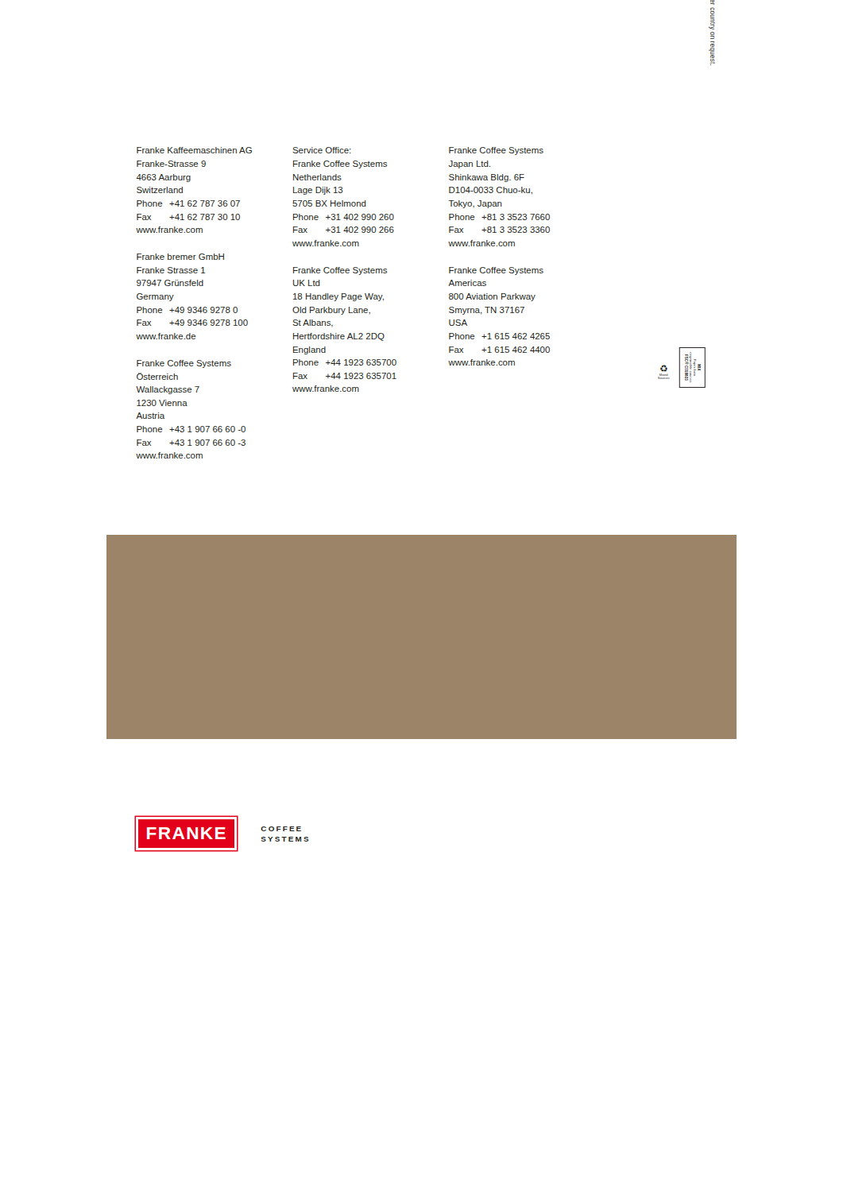19 320 629/03.11/ Subject to dimensional, design and version changes. Deliverability per country on request.
♻Mixed
Sources MIXPaper from
responsible sources
FSC® C018823
Franke Kaffeemaschinen AG
Franke-Strasse 9
4663 Aarburg
Switzerland
Phone+41 62 787 36 07
Fax+41 62 787 30 10
www.franke.com
Franke bremer GmbH
Franke Strasse 1
97947 Grünsfeld
Germany
Phone+49 9346 9278 0
Fax+49 9346 9278 100
www.franke.de
Franke Coffee Systems
Österreich
Wallackgasse 7
1230 Vienna
Austria
Phone+43 1 907 66 60 -0
Fax+43 1 907 66 60 -3
www.franke.com
Service Office:
Franke Coffee Systems
Netherlands
Lage Dijk 13
5705 BX Helmond
Phone+31 402 990 260
Fax+31 402 990 266
www.franke.com
Franke Coffee Systems
UK Ltd
18 Handley Page Way,
Old Parkbury Lane,
St Albans,
Hertfordshire AL2 2DQ
England
Phone+44 1923 635700
Fax+44 1923 635701
www.franke.com
Franke Coffee Systems
Japan Ltd.
Shinkawa Bldg. 6F
D104-0033 Chuo-ku,
Tokyo, Japan
Phone+81 3 3523 7660
Fax+81 3 3523 3360
www.franke.com
Franke Coffee Systems
Americas
800 Aviation Parkway
Smyrna, TN 37167
USA
Phone+1 615 462 4265
Fax+1 615 462 4400
www.franke.com
FRANKE
COFFEE
SYSTEMS